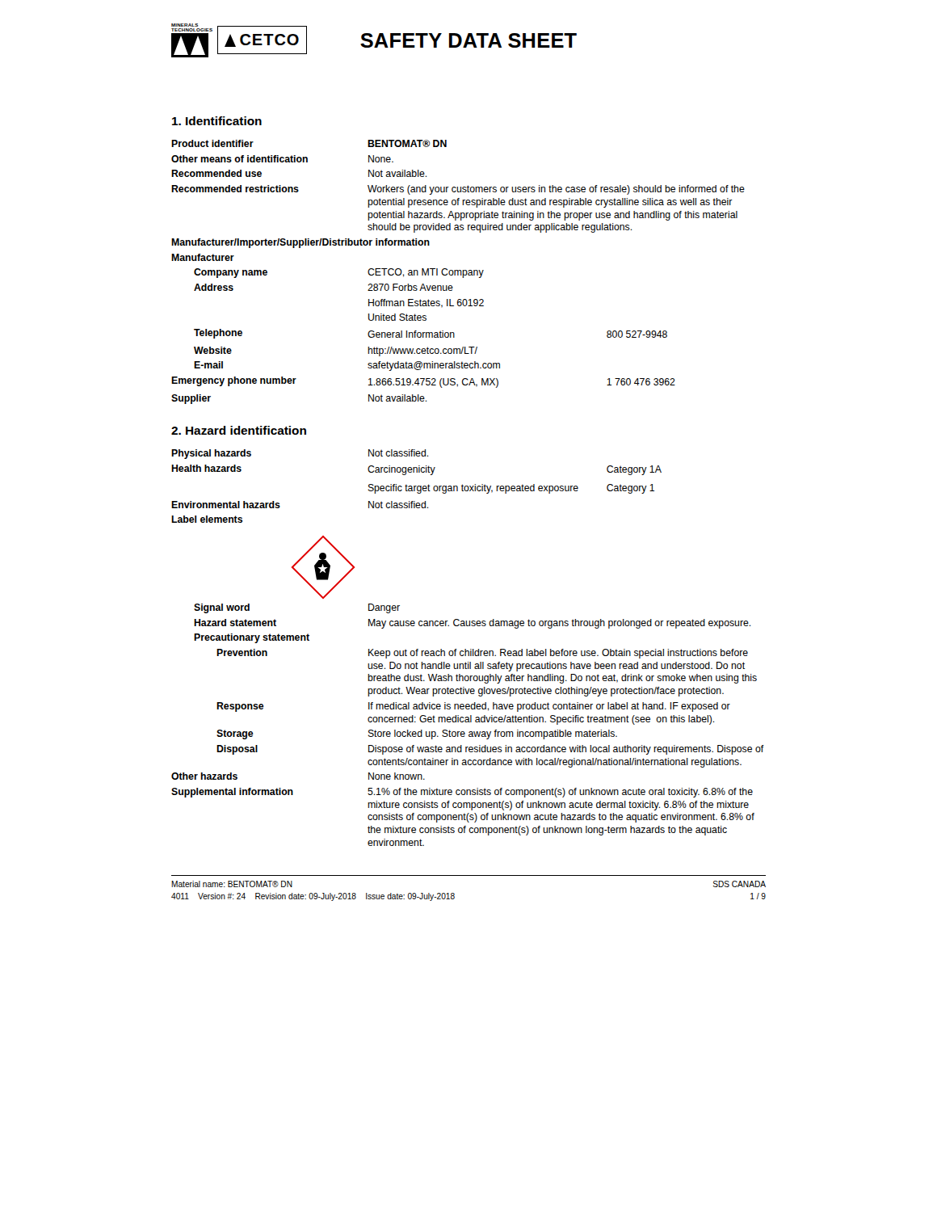MINERALS
TECHNOLOGIES
CETCO
SAFETY DATA SHEET
1. Identification
| Product identifier | BENTOMAT® DN |
| Other means of identification | None. |
| Recommended use | Not available. |
| Recommended restrictions | Workers (and your customers or users in the case of resale) should be informed of the potential presence of respirable dust and respirable crystalline silica as well as their potential hazards. Appropriate training in the proper use and handling of this material should be provided as required under applicable regulations. |
| Manufacturer/Importer/Supplier/Distributor information |
| Manufacturer |
| Company name | CETCO, an MTI Company |
| Address | 2870 Forbs Avenue |
| | Hoffman Estates, IL 60192 |
| | United States |
| Telephone | / General Information / 800 527-9948 / |
| Website | http://www.cetco.com/LT/ |
| E-mail | safetydata@mineralstech.com |
| Emergency phone number | / 1.866.519.4752 (US, CA, MX) / 1 760 476 3962 / |
| Supplier | Not available. |
2. Hazard identification
| Physical hazards | Not classified. |
| Health hazards | / Carcinogenicity / Category 1A / / Specific target organ toxicity, repeated exposure / Category 1 / |
| Environmental hazards | Not classified. |
| Label elements |
| Signal word | Danger |
| Hazard statement | May cause cancer. Causes damage to organs through prolonged or repeated exposure. |
| Precautionary statement |
| Prevention | Keep out of reach of children. Read label before use. Obtain special instructions before use. Do not handle until all safety precautions have been read and understood. Do not breathe dust. Wash thoroughly after handling. Do not eat, drink or smoke when using this product. Wear protective gloves/protective clothing/eye protection/face protection. |
| Response | If medical advice is needed, have product container or label at hand. IF exposed or concerned: Get medical advice/attention. Specific treatment (see on this label). |
| Storage | Store locked up. Store away from incompatible materials. |
| Disposal | Dispose of waste and residues in accordance with local authority requirements. Dispose of contents/container in accordance with local/regional/national/international regulations. |
| Other hazards | None known. |
| Supplemental information | 5.1% of the mixture consists of component(s) of unknown acute oral toxicity. 6.8% of the mixture consists of component(s) of unknown acute dermal toxicity. 6.8% of the mixture consists of component(s) of unknown acute hazards to the aquatic environment. 6.8% of the mixture consists of component(s) of unknown long-term hazards to the aquatic environment. |
Material name: BENTOMAT® DN
4011 Version #: 24 Revision date: 09-July-2018 Issue date: 09-July-2018
SDS CANADA
1 / 9